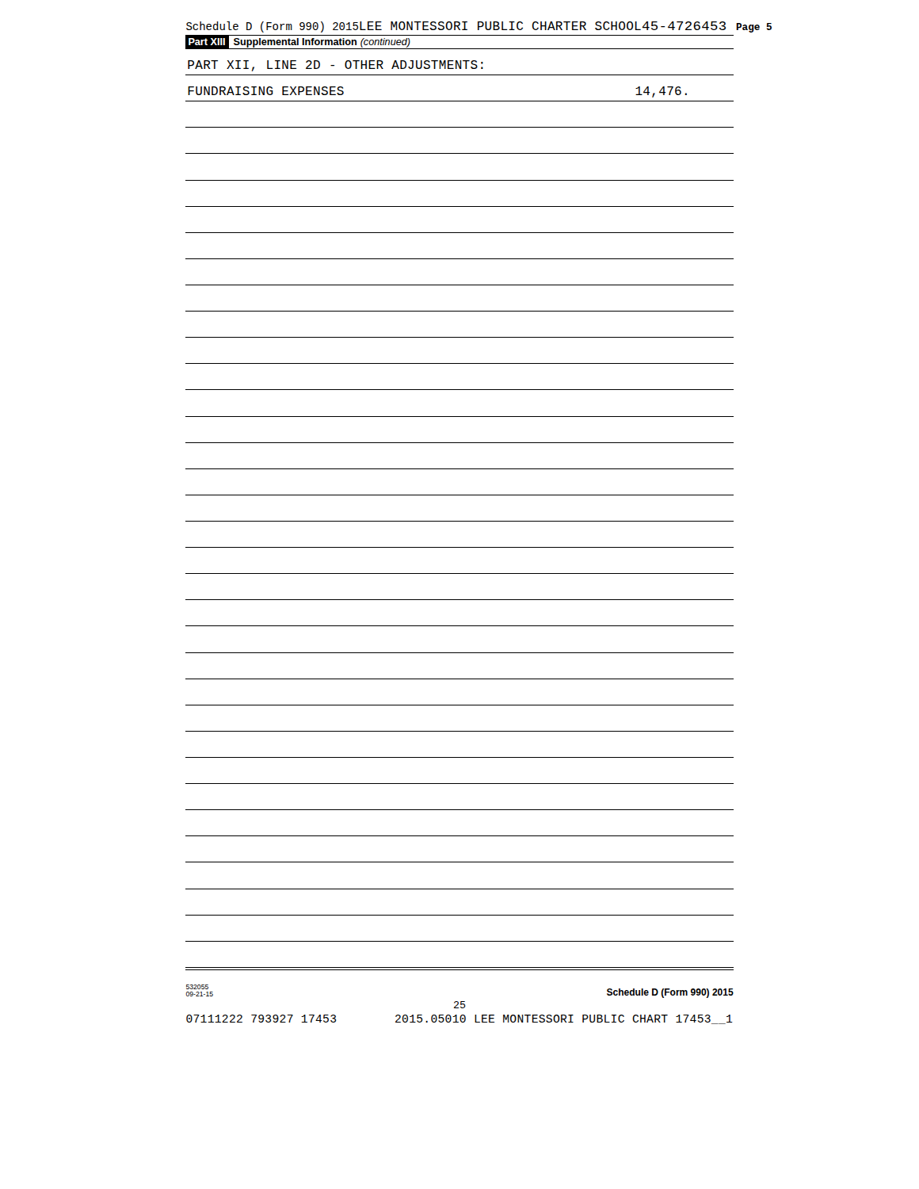Schedule D (Form 990) 2015 LEE MONTESSORI PUBLIC CHARTER SCHOOL 45-4726453 Page 5
Part XIII
Supplemental Information(continued)
PART XII, LINE 2D - OTHER ADJUSTMENTS:
FUNDRAISING EXPENSES 14,476.
532055
09-21-15
Schedule D (Form 990) 2015
25
07111222 793927 17453 2015.05010 LEE MONTESSORI PUBLIC CHART 17453__1